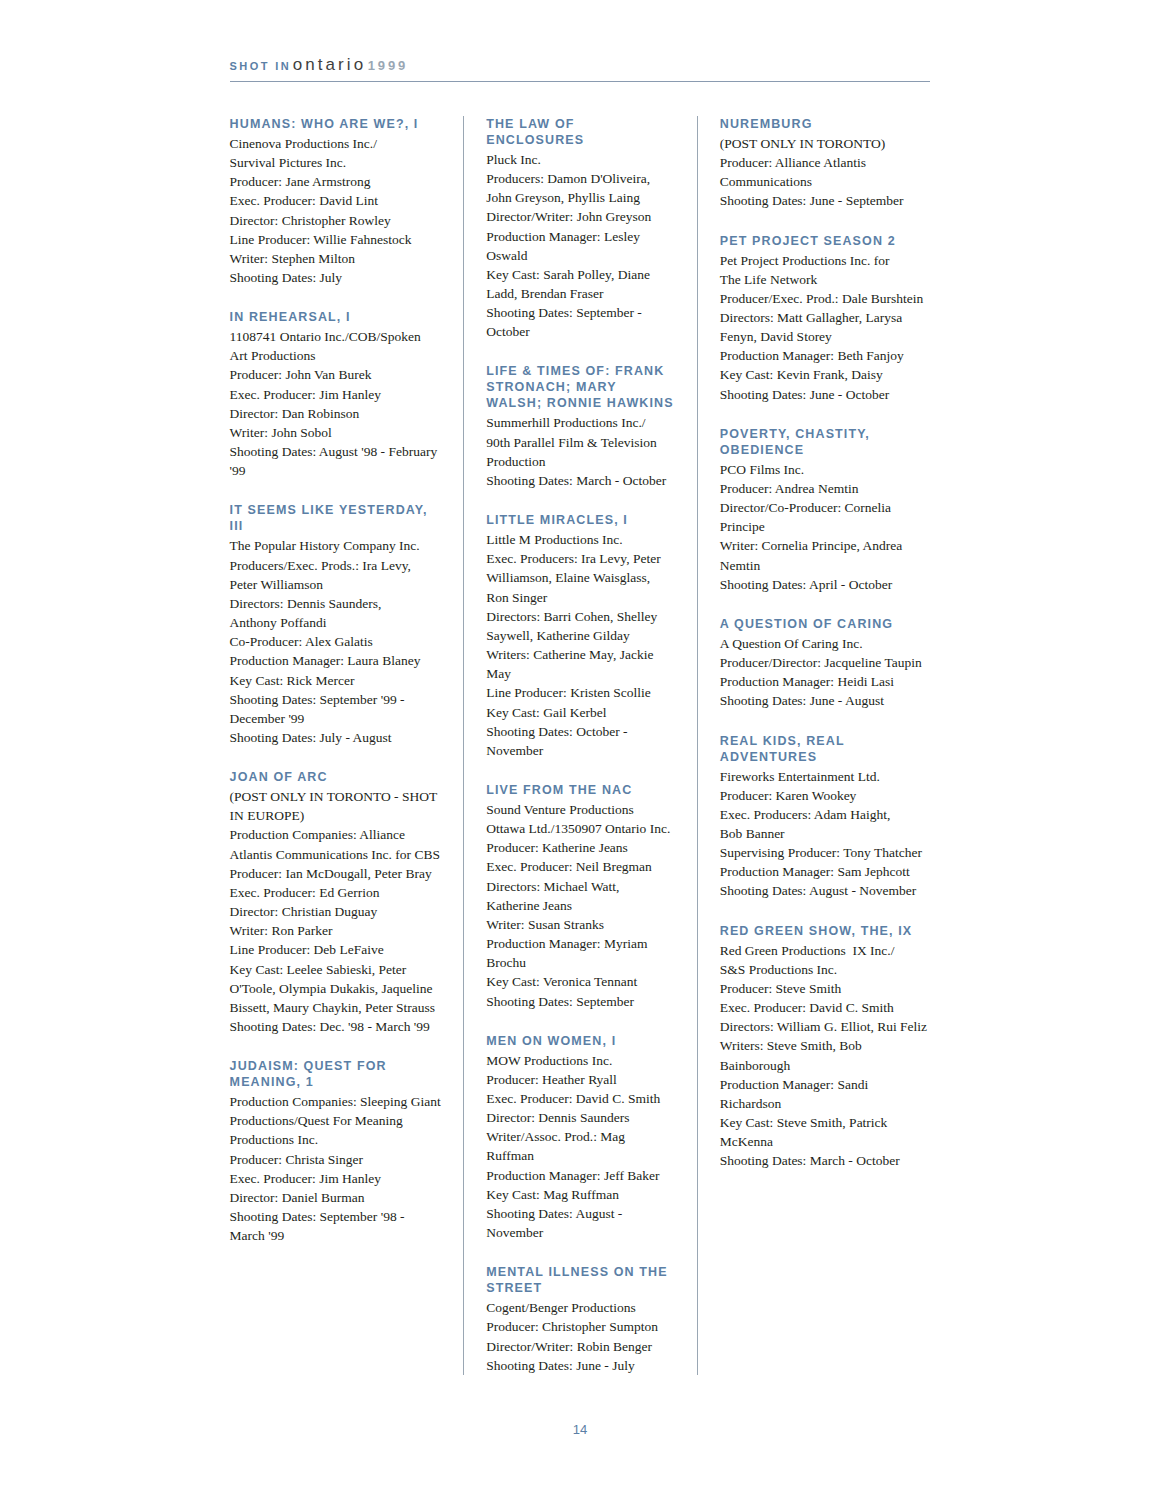Shot in ontario 1999
Humans: Who Are We?, I
Cinenova Productions Inc./
Survival Pictures Inc.
Producer: Jane Armstrong
Exec. Producer: David Lint
Director: Christopher Rowley
Line Producer: Willie Fahnestock
Writer: Stephen Milton
Shooting Dates: July
In Rehearsal, I
1108741 Ontario Inc./COB/Spoken Art Productions
Producer: John Van Burek
Exec. Producer: Jim Hanley
Director: Dan Robinson
Writer: John Sobol
Shooting Dates: August '98 - February '99
It Seems Like Yesterday, III
The Popular History Company Inc.
Producers/Exec. Prods.: Ira Levy,
Peter Williamson
Directors: Dennis Saunders,
Anthony Poffandi
Co-Producer: Alex Galatis
Production Manager: Laura Blaney
Key Cast: Rick Mercer
Shooting Dates: September '99 - December '99
Shooting Dates: July - August
Joan of Arc
(POST ONLY IN TORONTO - SHOT IN EUROPE)
Production Companies: Alliance Atlantis Communications Inc. for CBS
Producer: Ian McDougall, Peter Bray
Exec. Producer: Ed Gerrion
Director: Christian Duguay
Writer: Ron Parker
Line Producer: Deb LeFaive
Key Cast: Leelee Sabieski, Peter O'Toole, Olympia Dukakis, Jaqueline Bissett, Maury Chaykin, Peter Strauss
Shooting Dates: Dec. '98 - March '99
Judaism: Quest for Meaning, 1
Production Companies: Sleeping Giant Productions/Quest For Meaning Productions Inc.
Producer: Christa Singer
Exec. Producer: Jim Hanley
Director: Daniel Burman
Shooting Dates: September '98 - March '99
The Law of Enclosures
Pluck Inc.
Producers: Damon D'Oliveira, John Greyson, Phyllis Laing
Director/Writer: John Greyson
Production Manager: Lesley Oswald
Key Cast: Sarah Polley, Diane Ladd, Brendan Fraser
Shooting Dates: September - October
Life & Times of: Frank Stronach; Mary Walsh; Ronnie Hawkins
Summerhill Productions Inc./
90th Parallel Film & Television Production
Shooting Dates: March - October
Little Miracles, I
Little M Productions Inc.
Exec. Producers: Ira Levy, Peter Williamson, Elaine Waisglass, Ron Singer
Directors: Barri Cohen, Shelley Saywell, Katherine Gilday
Writers: Catherine May, Jackie May
Line Producer: Kristen Scollie
Key Cast: Gail Kerbel
Shooting Dates: October - November
Live from the NAC
Sound Venture Productions Ottawa Ltd./1350907 Ontario Inc.
Producer: Katherine Jeans
Exec. Producer: Neil Bregman
Directors: Michael Watt, Katherine Jeans
Writer: Susan Stranks
Production Manager: Myriam Brochu
Key Cast: Veronica Tennant
Shooting Dates: September
Men on Women, I
MOW Productions Inc.
Producer: Heather Ryall
Exec. Producer: David C. Smith
Director: Dennis Saunders
Writer/Assoc. Prod.: Mag Ruffman
Production Manager: Jeff Baker
Key Cast: Mag Ruffman
Shooting Dates: August - November
Mental Illness on the Street
Cogent/Benger Productions
Producer: Christopher Sumpton
Director/Writer: Robin Benger
Shooting Dates: June - July
Nuremburg
(POST ONLY IN TORONTO)
Producer: Alliance Atlantis Communications
Shooting Dates: June - September
Pet Project Season 2
Pet Project Productions Inc. for
The Life Network
Producer/Exec. Prod.: Dale Burshtein
Directors: Matt Gallagher, Larysa Fenyn, David Storey
Production Manager: Beth Fanjoy
Key Cast: Kevin Frank, Daisy
Shooting Dates: June - October
Poverty, Chastity, Obedience
PCO Films Inc.
Producer: Andrea Nemtin
Director/Co-Producer: Cornelia Principe
Writer: Cornelia Principe, Andrea Nemtin
Shooting Dates: April - October
A Question of Caring
A Question Of Caring Inc.
Producer/Director: Jacqueline Taupin
Production Manager: Heidi Lasi
Shooting Dates: June - August
Real Kids, Real Adventures
Fireworks Entertainment Ltd.
Producer: Karen Wookey
Exec. Producers: Adam Haight,
Bob Banner
Supervising Producer: Tony Thatcher
Production Manager: Sam Jephcott
Shooting Dates: August - November
Red Green Show, The, IX
Red Green Productions IX Inc./
S&S Productions Inc.
Producer: Steve Smith
Exec. Producer: David C. Smith
Directors: William G. Elliot, Rui Feliz
Writers: Steve Smith, Bob Bainborough
Production Manager: Sandi Richardson
Key Cast: Steve Smith, Patrick McKenna
Shooting Dates: March - October
14